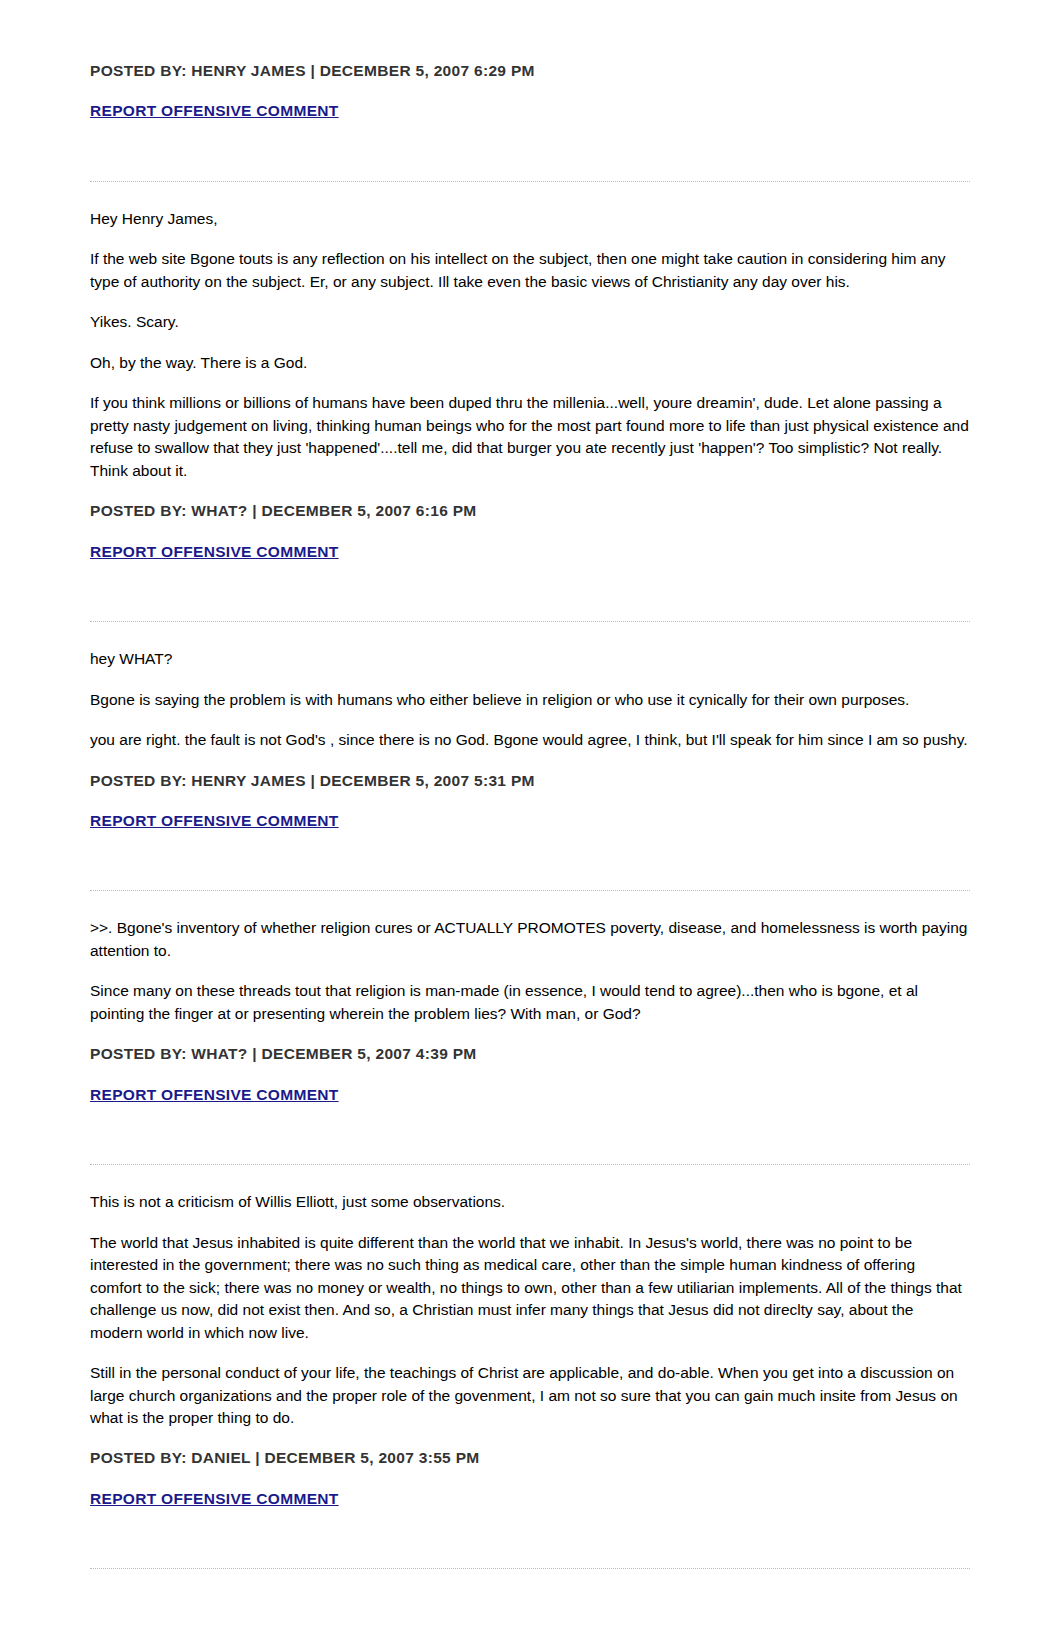Posted by: Henry James | December 5, 2007 6:29 PM
Report Offensive Comment
Hey Henry James,
If the web site Bgone touts is any reflection on his intellect on the subject, then one might take caution in considering him any type of authority on the subject. Er, or any subject. Ill take even the basic views of Christianity any day over his.
Yikes. Scary.
Oh, by the way. There is a God.
If you think millions or billions of humans have been duped thru the millenia...well, youre dreamin', dude. Let alone passing a pretty nasty judgement on living, thinking human beings who for the most part found more to life than just physical existence and refuse to swallow that they just 'happened'....tell me, did that burger you ate recently just 'happen'? Too simplistic? Not really. Think about it.
Posted by: WHAT? | December 5, 2007 6:16 PM
Report Offensive Comment
hey WHAT?
Bgone is saying the problem is with humans who either believe in religion or who use it cynically for their own purposes.
you are right. the fault is not God's , since there is no God. Bgone would agree, I think, but I'll speak for him since I am so pushy.
Posted by: Henry James | December 5, 2007 5:31 PM
Report Offensive Comment
>>. Bgone's inventory of whether religion cures or ACTUALLY PROMOTES poverty, disease, and homelessness is worth paying attention to.
Since many on these threads tout that religion is man-made (in essence, I would tend to agree)...then who is bgone, et al pointing the finger at or presenting wherein the problem lies? With man, or God?
Posted by: WHAT? | December 5, 2007 4:39 PM
Report Offensive Comment
This is not a criticism of Willis Elliott, just some observations.
The world that Jesus inhabited is quite different than the world that we inhabit. In Jesus's world, there was no point to be interested in the government; there was no such thing as medical care, other than the simple human kindness of offering comfort to the sick; there was no money or wealth, no things to own, other than a few utiliarian implements. All of the things that challenge us now, did not exist then. And so, a Christian must infer many things that Jesus did not direclty say, about the modern world in which now live.
Still in the personal conduct of your life, the teachings of Christ are applicable, and do-able. When you get into a discussion on large church organizations and the proper role of the govenment, I am not so sure that you can gain much insite from Jesus on what is the proper thing to do.
Posted by: Daniel | December 5, 2007 3:55 PM
Report Offensive Comment